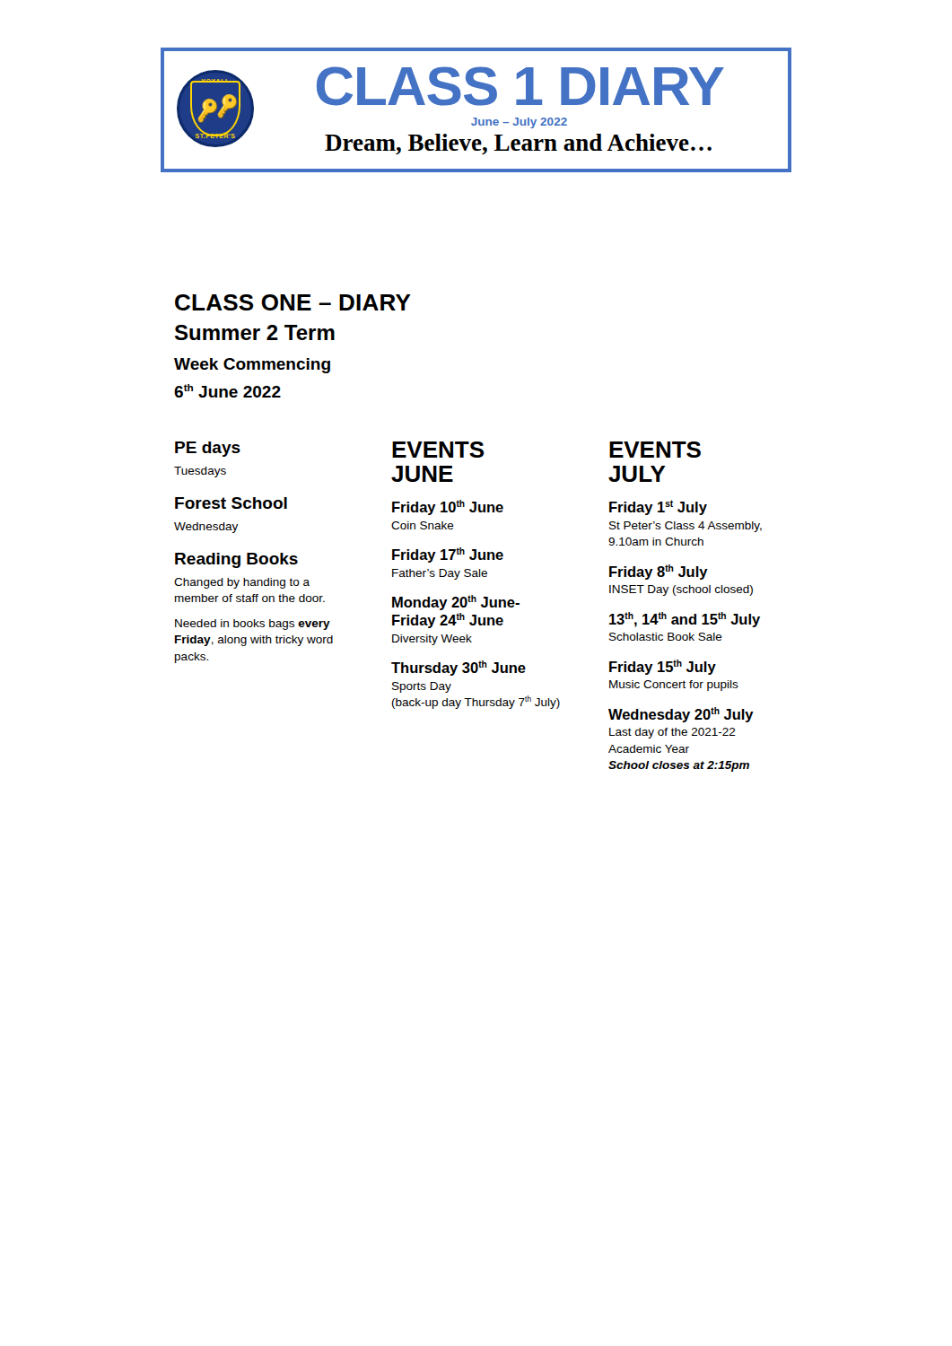YOXALL
🔑🔑
ST.PETER'S
CLASS 1 DIARY
June – July 2022
Dream, Believe, Learn and Achieve…
CLASS ONE – DIARY
Summer 2 Term
Week Commencing
6th June 2022
PE days
Tuesdays
Forest School
Wednesday
Reading Books
Changed by handing to a member of staff on the door.
Needed in books bags every Friday, along with tricky word packs.
EVENTS JUNE
Friday 10th June
Coin Snake
Friday 17th June
Father’s Day Sale
Monday 20th June-
Friday 24th June
Diversity Week
Thursday 30th June
Sports Day
(back-up day Thursday 7th July)
EVENTS JULY
Friday 1st July
St Peter’s Class 4 Assembly, 9.10am in Church
Friday 8th July
INSET Day (school closed)
13th, 14th and 15th July
Scholastic Book Sale
Friday 15th July
Music Concert for pupils
Wednesday 20th July
Last day of the 2021-22 Academic Year
School closes at 2:15pm